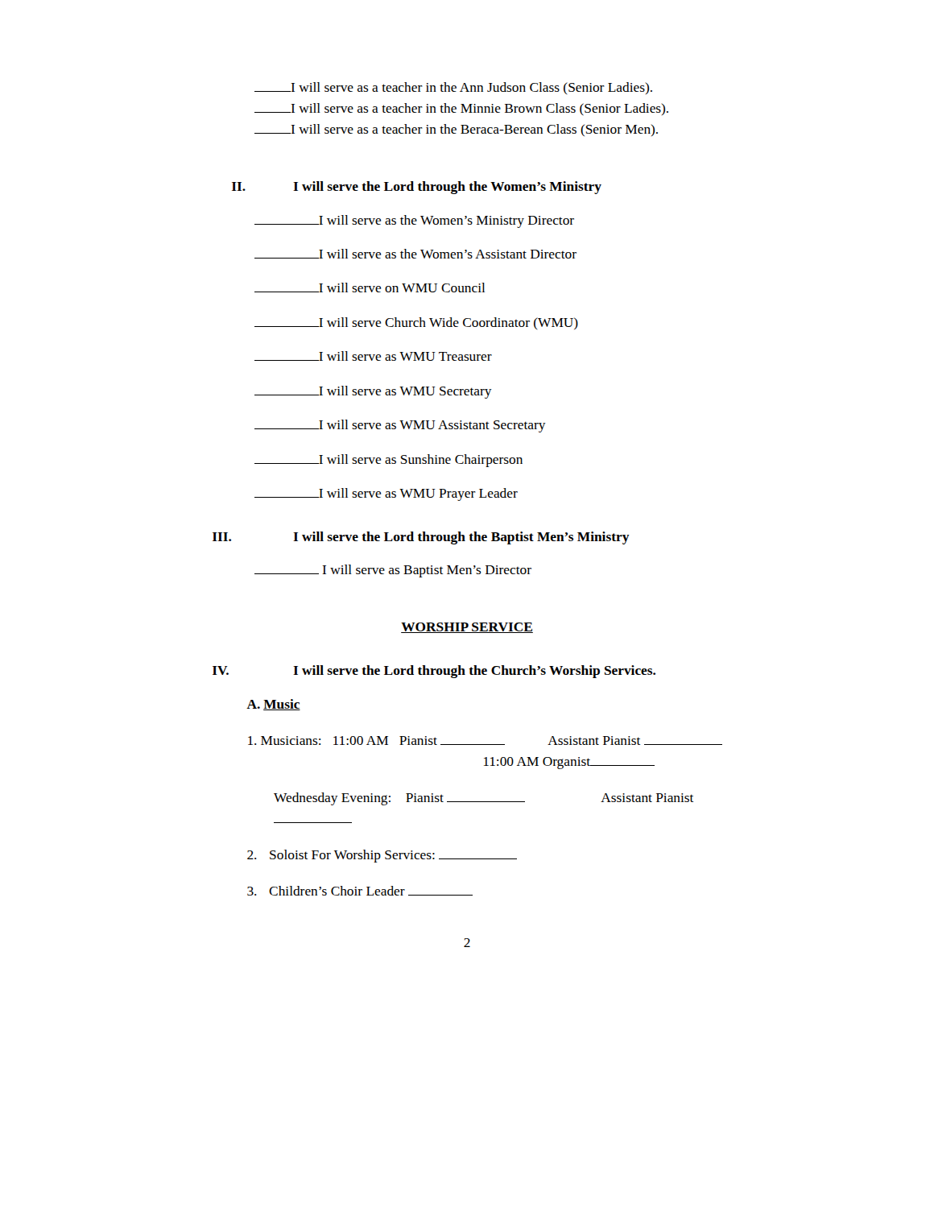I will serve as a teacher in the Ann Judson Class (Senior Ladies).
I will serve as a teacher in the Minnie Brown Class (Senior Ladies).
I will serve as a teacher in the Beraca-Berean Class (Senior Men).
II. I will serve the Lord through the Women’s Ministry
I will serve as the Women’s Ministry Director
I will serve as the Women’s Assistant Director
I will serve on WMU Council
I will serve Church Wide Coordinator (WMU)
I will serve as WMU Treasurer
I will serve as WMU Secretary
I will serve as WMU Assistant Secretary
I will serve as Sunshine Chairperson
I will serve as WMU Prayer Leader
III. I will serve the Lord through the Baptist Men’s Ministry
I will serve as Baptist Men’s Director
WORSHIP SERVICE
IV. I will serve the Lord through the Church’s Worship Services.
A. Music
1. Musicians: 11:00 AM Pianist Assistant Pianist
11:00 AM Organist
Wednesday Evening: Pianist Assistant Pianist
2. Soloist For Worship Services:
3. Children’s Choir Leader
2